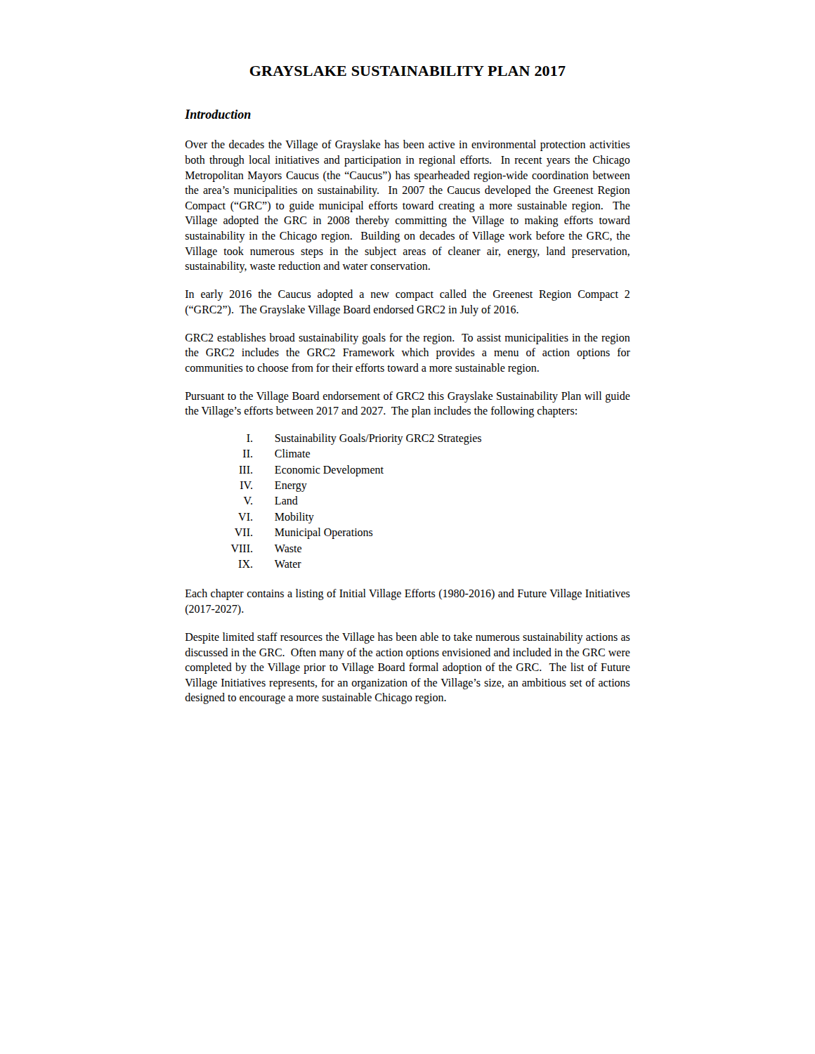GRAYSLAKE SUSTAINABILITY PLAN 2017
Introduction
Over the decades the Village of Grayslake has been active in environmental protection activities both through local initiatives and participation in regional efforts. In recent years the Chicago Metropolitan Mayors Caucus (the “Caucus”) has spearheaded region-wide coordination between the area’s municipalities on sustainability. In 2007 the Caucus developed the Greenest Region Compact (“GRC”) to guide municipal efforts toward creating a more sustainable region. The Village adopted the GRC in 2008 thereby committing the Village to making efforts toward sustainability in the Chicago region. Building on decades of Village work before the GRC, the Village took numerous steps in the subject areas of cleaner air, energy, land preservation, sustainability, waste reduction and water conservation.
In early 2016 the Caucus adopted a new compact called the Greenest Region Compact 2 (“GRC2”). The Grayslake Village Board endorsed GRC2 in July of 2016.
GRC2 establishes broad sustainability goals for the region. To assist municipalities in the region the GRC2 includes the GRC2 Framework which provides a menu of action options for communities to choose from for their efforts toward a more sustainable region.
Pursuant to the Village Board endorsement of GRC2 this Grayslake Sustainability Plan will guide the Village’s efforts between 2017 and 2027. The plan includes the following chapters:
Sustainability Goals/Priority GRC2 Strategies
Climate
Economic Development
Energy
Land
Mobility
Municipal Operations
Waste
Water
Each chapter contains a listing of Initial Village Efforts (1980-2016) and Future Village Initiatives (2017-2027).
Despite limited staff resources the Village has been able to take numerous sustainability actions as discussed in the GRC. Often many of the action options envisioned and included in the GRC were completed by the Village prior to Village Board formal adoption of the GRC. The list of Future Village Initiatives represents, for an organization of the Village’s size, an ambitious set of actions designed to encourage a more sustainable Chicago region.